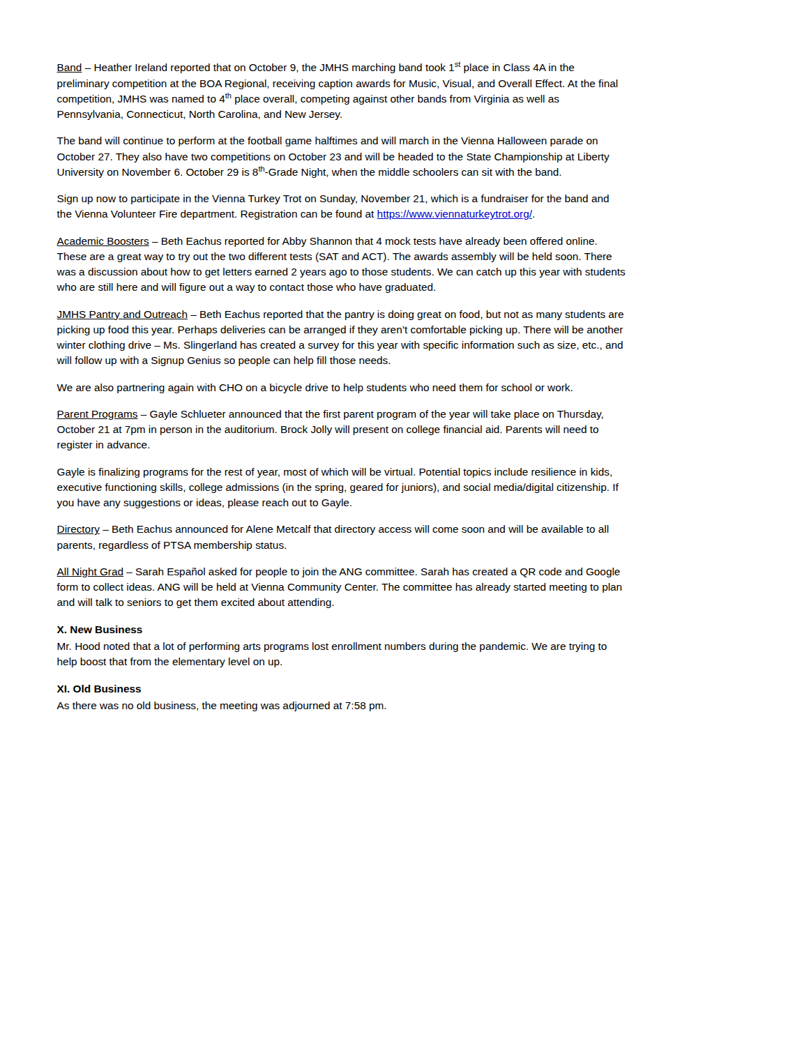Band – Heather Ireland reported that on October 9, the JMHS marching band took 1st place in Class 4A in the preliminary competition at the BOA Regional, receiving caption awards for Music, Visual, and Overall Effect. At the final competition, JMHS was named to 4th place overall, competing against other bands from Virginia as well as Pennsylvania, Connecticut, North Carolina, and New Jersey.
The band will continue to perform at the football game halftimes and will march in the Vienna Halloween parade on October 27. They also have two competitions on October 23 and will be headed to the State Championship at Liberty University on November 6. October 29 is 8th-Grade Night, when the middle schoolers can sit with the band.
Sign up now to participate in the Vienna Turkey Trot on Sunday, November 21, which is a fundraiser for the band and the Vienna Volunteer Fire department. Registration can be found at https://www.viennaturkeytrot.org/.
Academic Boosters – Beth Eachus reported for Abby Shannon that 4 mock tests have already been offered online. These are a great way to try out the two different tests (SAT and ACT). The awards assembly will be held soon. There was a discussion about how to get letters earned 2 years ago to those students. We can catch up this year with students who are still here and will figure out a way to contact those who have graduated.
JMHS Pantry and Outreach – Beth Eachus reported that the pantry is doing great on food, but not as many students are picking up food this year. Perhaps deliveries can be arranged if they aren’t comfortable picking up. There will be another winter clothing drive – Ms. Slingerland has created a survey for this year with specific information such as size, etc., and will follow up with a Signup Genius so people can help fill those needs.
We are also partnering again with CHO on a bicycle drive to help students who need them for school or work.
Parent Programs – Gayle Schlueter announced that the first parent program of the year will take place on Thursday, October 21 at 7pm in person in the auditorium. Brock Jolly will present on college financial aid. Parents will need to register in advance.
Gayle is finalizing programs for the rest of year, most of which will be virtual. Potential topics include resilience in kids, executive functioning skills, college admissions (in the spring, geared for juniors), and social media/digital citizenship. If you have any suggestions or ideas, please reach out to Gayle.
Directory – Beth Eachus announced for Alene Metcalf that directory access will come soon and will be available to all parents, regardless of PTSA membership status.
All Night Grad – Sarah Español asked for people to join the ANG committee. Sarah has created a QR code and Google form to collect ideas. ANG will be held at Vienna Community Center. The committee has already started meeting to plan and will talk to seniors to get them excited about attending.
X. New Business
Mr. Hood noted that a lot of performing arts programs lost enrollment numbers during the pandemic. We are trying to help boost that from the elementary level on up.
XI. Old Business
As there was no old business, the meeting was adjourned at 7:58 pm.